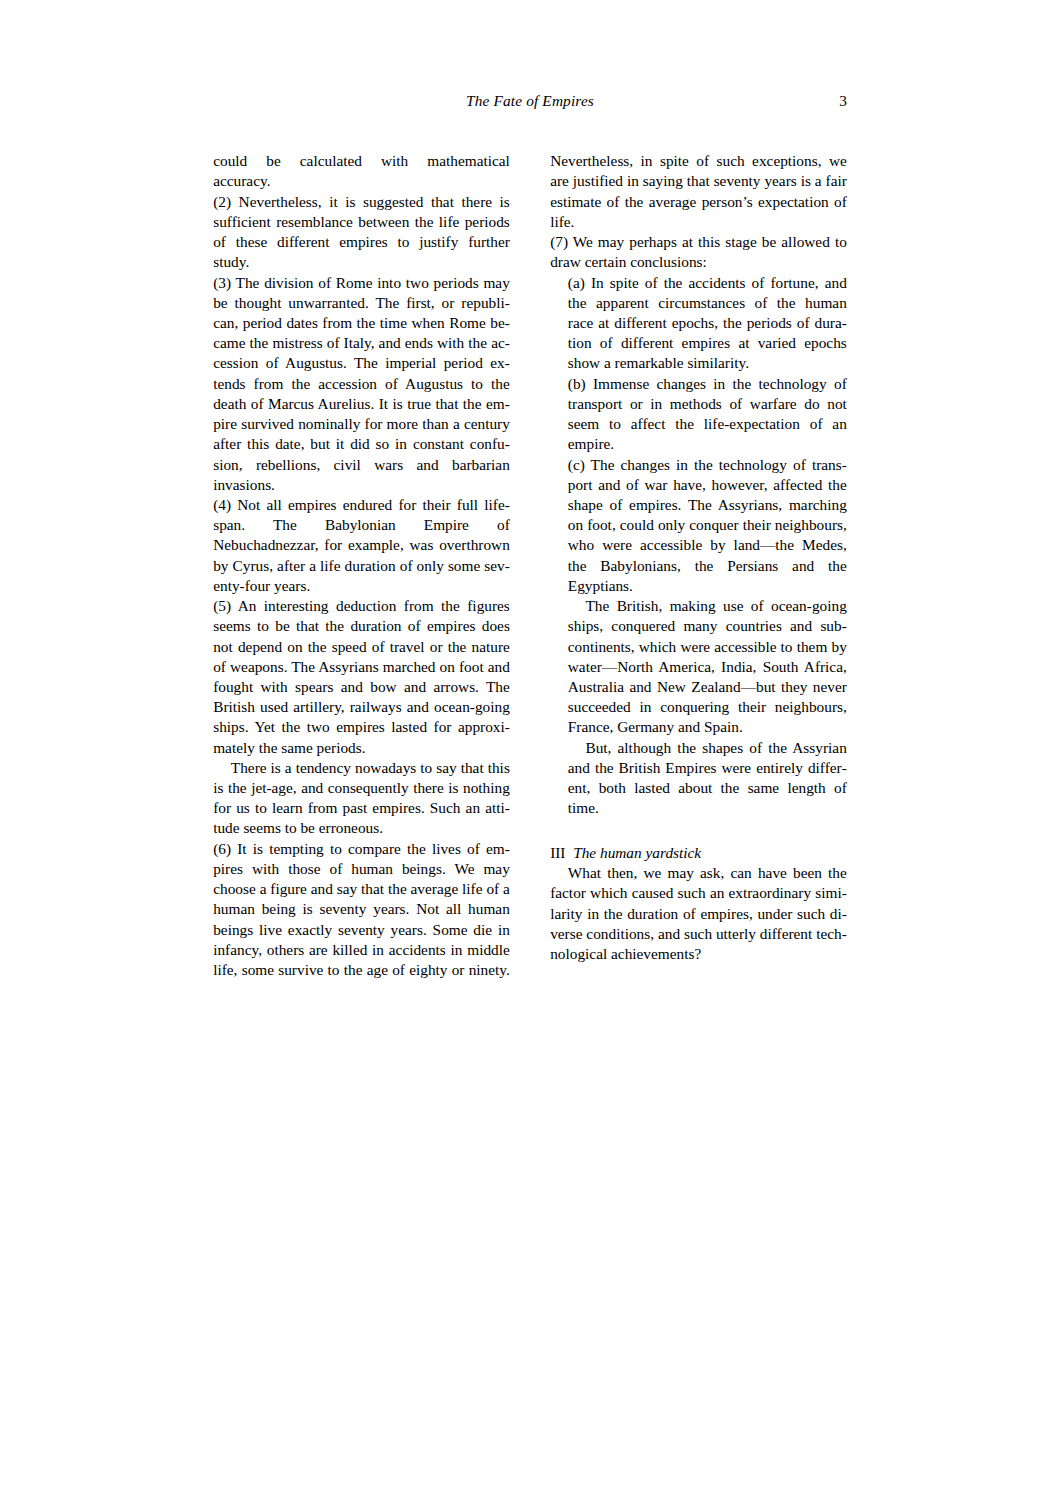The Fate of Empires 3
could be calculated with mathematical accuracy.
(2) Nevertheless, it is suggested that there is sufficient resemblance between the life periods of these different empires to justify further study.
(3) The division of Rome into two periods may be thought unwarranted. The first, or republican, period dates from the time when Rome became the mistress of Italy, and ends with the accession of Augustus. The imperial period extends from the accession of Augustus to the death of Marcus Aurelius. It is true that the empire survived nominally for more than a century after this date, but it did so in constant confusion, rebellions, civil wars and barbarian invasions.
(4) Not all empires endured for their full life-span. The Babylonian Empire of Nebuchadnezzar, for example, was overthrown by Cyrus, after a life duration of only some seventy-four years.
(5) An interesting deduction from the figures seems to be that the duration of empires does not depend on the speed of travel or the nature of weapons. The Assyrians marched on foot and fought with spears and bow and arrows. The British used artillery, railways and ocean-going ships. Yet the two empires lasted for approximately the same periods.
There is a tendency nowadays to say that this is the jet-age, and consequently there is nothing for us to learn from past empires. Such an attitude seems to be erroneous.
(6) It is tempting to compare the lives of empires with those of human beings. We may choose a figure and say that the average life of a human being is seventy years. Not all human beings live exactly seventy years. Some die in infancy, others are killed in accidents in middle life, some survive to the age of eighty or ninety. Nevertheless, in spite of such exceptions, we are justified in saying that seventy years is a fair estimate of the average person’s expectation of life.
(7) We may perhaps at this stage be allowed to draw certain conclusions:
(a) In spite of the accidents of fortune, and the apparent circumstances of the human race at different epochs, the periods of duration of different empires at varied epochs show a remarkable similarity.
(b) Immense changes in the technology of transport or in methods of warfare do not seem to affect the life-expectation of an empire.
(c) The changes in the technology of transport and of war have, however, affected the shape of empires. The Assyrians, marching on foot, could only conquer their neighbours, who were accessible by land—the Medes, the Babylonians, the Persians and the Egyptians.
The British, making use of ocean-going ships, conquered many countries and sub-continents, which were accessible to them by water—North America, India, South Africa, Australia and New Zealand—but they never succeeded in conquering their neighbours, France, Germany and Spain.
But, although the shapes of the Assyrian and the British Empires were entirely different, both lasted about the same length of time.
III The human yardstick
What then, we may ask, can have been the factor which caused such an extraordinary similarity in the duration of empires, under such diverse conditions, and such utterly different technological achievements?